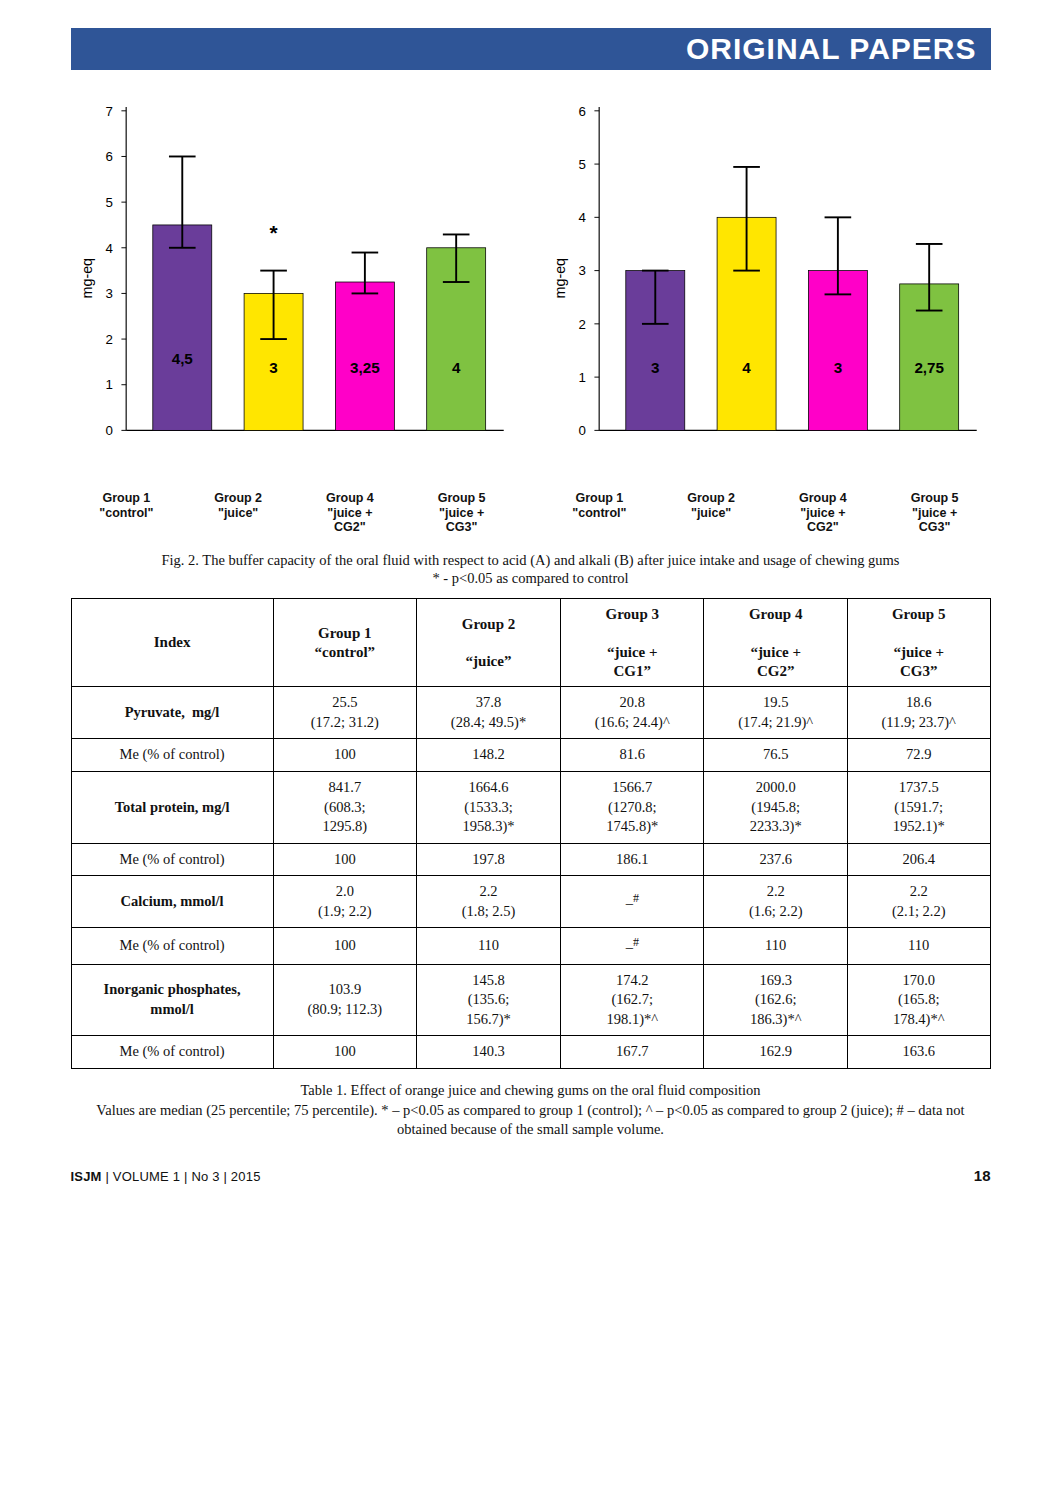Original Papers
0 1 2 3 4 5 6 7 mg-eq 4,5 3 3,25 4 *
Group 1
"control"
Group 2
"juice"
Group 4
"juice +
CG2"
Group 5
"juice +
CG3"
0 1 2 3 4 5 6 mg-eq 3 4 3 2,75
Group 1
"control"
Group 2
"juice"
Group 4
"juice +
CG2"
Group 5
"juice +
CG3"
Fig. 2. The buffer capacity of the oral fluid with respect to acid (A) and alkali (B) after juice intake and usage of chewing gums * - p<0.05 as compared to control
| Index | Group 1 “control” | Group 2 “juice” | Group 3 “juice + CG1” | Group 4 “juice + CG2” | Group 5 “juice + CG3” |
| --- | --- | --- | --- | --- | --- |
| Pyruvate, mg/l | 25.5 (17.2; 31.2) | 37.8 (28.4; 49.5)* | 20.8 (16.6; 24.4)^ | 19.5 (17.4; 21.9)^ | 18.6 (11.9; 23.7)^ |
| Me (% of control) | 100 | 148.2 | 81.6 | 76.5 | 72.9 |
| Total protein, mg/l | 841.7 (608.3; 1295.8) | 1664.6 (1533.3; 1958.3)* | 1566.7 (1270.8; 1745.8)* | 2000.0 (1945.8; 2233.3)* | 1737.5 (1591.7; 1952.1)* |
| Me (% of control) | 100 | 197.8 | 186.1 | 237.6 | 206.4 |
| Calcium, mmol/l | 2.0 (1.9; 2.2) | 2.2 (1.8; 2.5) | – # | 2.2 (1.6; 2.2) | 2.2 (2.1; 2.2) |
| Me (% of control) | 100 | 110 | – # | 110 | 110 |
| Inorganic phosphates, mmol/l | 103.9 (80.9; 112.3) | 145.8 (135.6; 156.7)* | 174.2 (162.7; 198.1)*^ | 169.3 (162.6; 186.3)*^ | 170.0 (165.8; 178.4)*^ |
| Me (% of control) | 100 | 140.3 | 167.7 | 162.9 | 163.6 |
Table 1. Effect of orange juice and chewing gums on the oral fluid composition Values are median (25 percentile; 75 percentile). * – p<0.05 as compared to group 1 (control); ^ – p<0.05 as compared to group 2 (juice); # – data not obtained because of the small sample volume.
ISJM | VOLUME 1 | No 3 | 2015
18